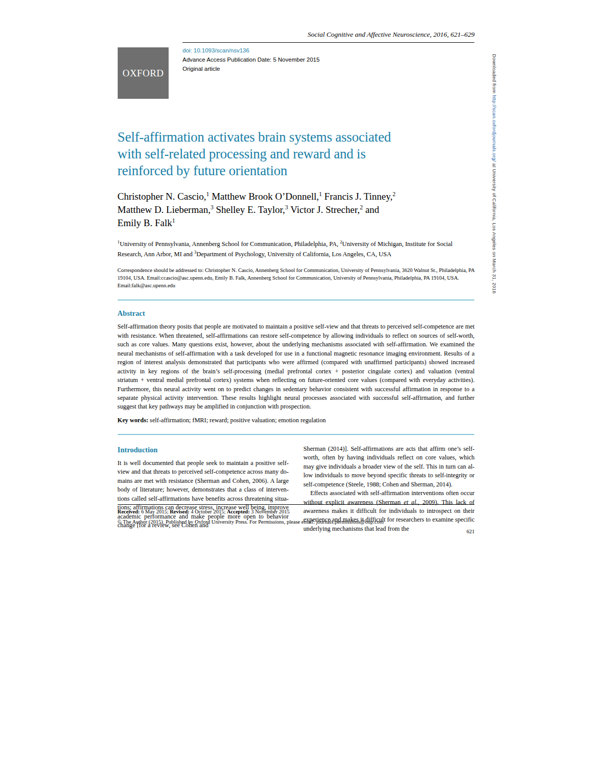Downloaded from http://scan.oxfordjournals.org/ at University of California, Los Angeles on March 31, 2016
OXFORD
Social Cognitive and Affective Neuroscience, 2016, 621–629
doi: 10.1093/scan/nsv136
Advance Access Publication Date: 5 November 2015
Original article
Self-affirmation activates brain systems associated
with self-related processing and reward and is
reinforced by future orientation
Christopher N. Cascio,1 Matthew Brook O’Donnell,1 Francis J. Tinney,2
Matthew D. Lieberman,3 Shelley E. Taylor,3 Victor J. Strecher,2 and
Emily B. Falk1
1University of Pennsylvania, Annenberg School for Communication, Philadelphia, PA, 2University of Michigan, Institute for Social Research, Ann Arbor, MI and 3Department of Psychology, University of California, Los Angeles, CA, USA
Correspondence should be addressed to: Christopher N. Cascio, Annenberg School for Communication, University of Pennsylvania, 3620 Walnut St., Philadelphia, PA 19104, USA. Email:ccascio@asc.upenn.edu, Emily B. Falk, Annenberg School for Communication, University of Pennsylvania, Philadelphia, PA 19104, USA. Email:falk@asc.upenn.edu
Abstract
Self-affirmation theory posits that people are motivated to maintain a positive self-view and that threats to perceived self-competence are met with resistance. When threatened, self-affirmations can restore self-competence by allowing individuals to reflect on sources of self-worth, such as core values. Many questions exist, however, about the underlying mechanisms associated with self-affirmation. We examined the neural mechanisms of self-affirmation with a task developed for use in a functional magnetic resonance imaging environment. Results of a region of interest analysis demonstrated that participants who were affirmed (compared with unaffirmed participants) showed increased activity in key regions of the brain’s self-processing (medial prefrontal cortex + posterior cingulate cortex) and valuation (ventral striatum + ventral medial prefrontal cortex) systems when reflecting on future-oriented core values (compared with everyday activities). Furthermore, this neural activity went on to predict changes in sedentary behavior consistent with successful affirmation in response to a separate physical activity intervention. These results highlight neural processes associated with successful self-affirmation, and further suggest that key pathways may be amplified in conjunction with prospection.
Key words: self-affirmation; fMRI; reward; positive valuation; emotion regulation
Introduction
It is well documented that people seek to maintain a positive self-view and that threats to perceived self-competence across many domains are met with resistance (Sherman and Cohen, 2006). A large body of literature; however, demonstrates that a class of interventions called self-affirmations have benefits across threatening situations; affirmations can decrease stress, increase well being, improve academic performance and make people more open to behavior change [for a review, see Cohen and
Sherman (2014)]. Self-affirmations are acts that affirm one’s self-worth, often by having individuals reflect on core values, which may give individuals a broader view of the self. This in turn can allow individuals to move beyond specific threats to self-integrity or self-competence (Steele, 1988; Cohen and Sherman, 2014).
Effects associated with self-affirmation interventions often occur without explicit awareness (Sherman et al., 2009). This lack of awareness makes it difficult for individuals to introspect on their experience and makes it difficult for researchers to examine specific underlying mechanisms that lead from the
Received: 6 May 2015; Revised: 4 October 2015; Accepted: 3 November 2015
© The Author (2015). Published by Oxford University Press. For Permissions, please email: journals.permissions@oup.com
621